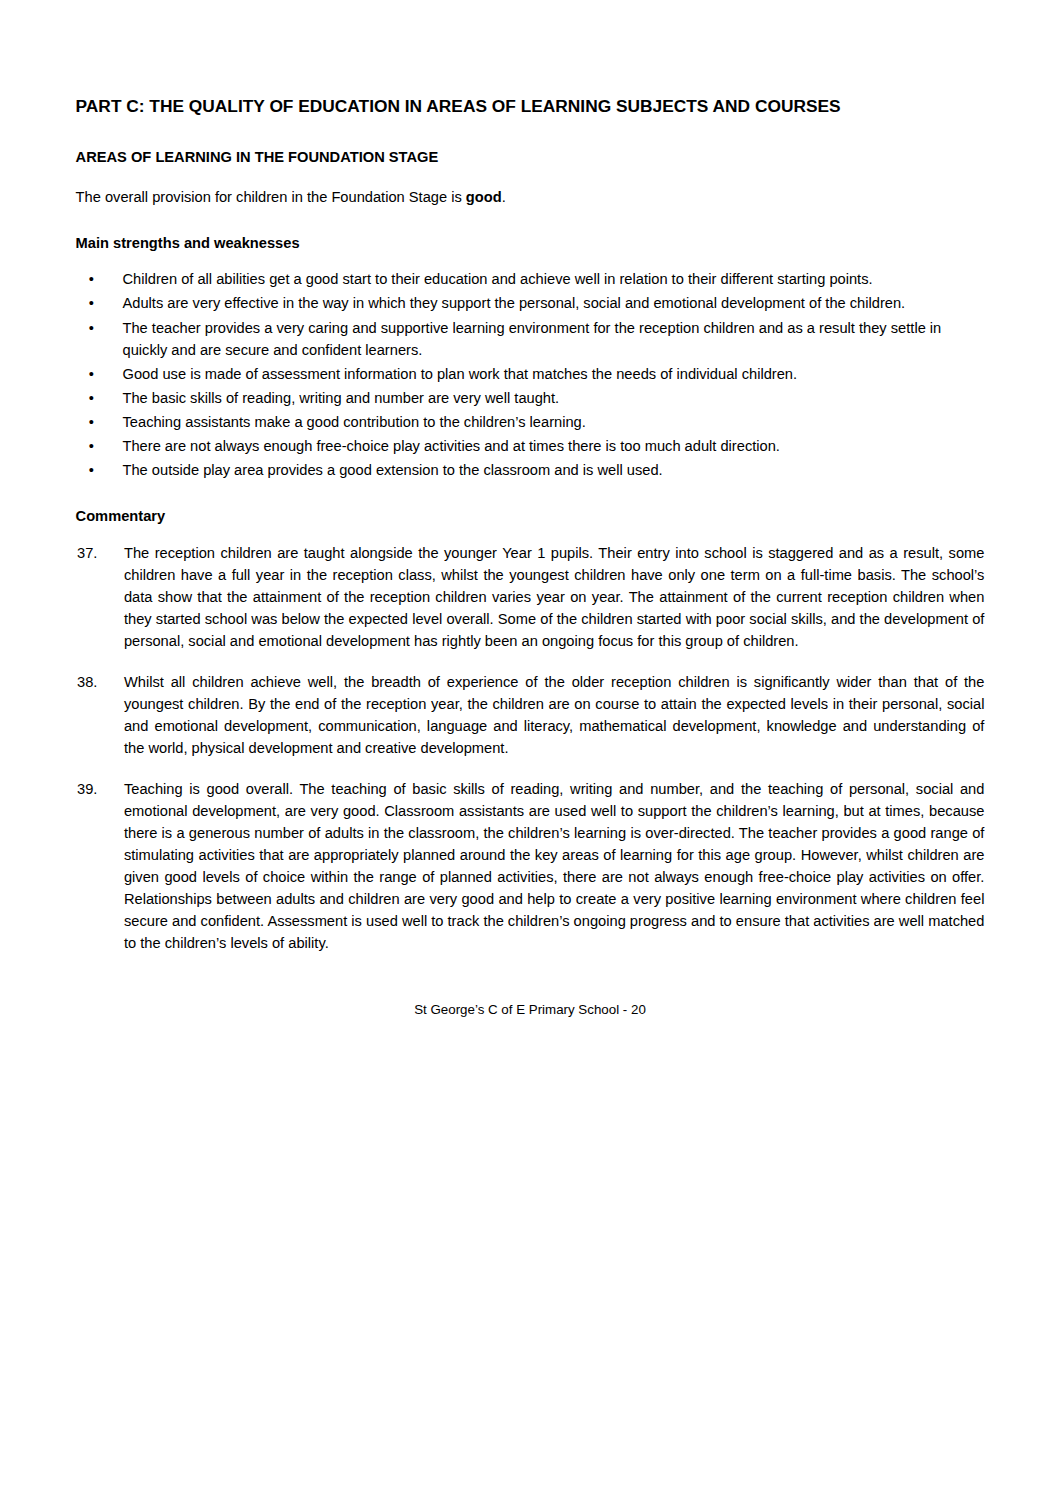PART C: THE QUALITY OF EDUCATION IN AREAS OF LEARNING SUBJECTS AND COURSES
Areas of learning in the Foundation Stage
The overall provision for children in the Foundation Stage is good.
Main strengths and weaknesses
Children of all abilities get a good start to their education and achieve well in relation to their different starting points.
Adults are very effective in the way in which they support the personal, social and emotional development of the children.
The teacher provides a very caring and supportive learning environment for the reception children and as a result they settle in quickly and are secure and confident learners.
Good use is made of assessment information to plan work that matches the needs of individual children.
The basic skills of reading, writing and number are very well taught.
Teaching assistants make a good contribution to the children’s learning.
There are not always enough free-choice play activities and at times there is too much adult direction.
The outside play area provides a good extension to the classroom and is well used.
Commentary
37.
The reception children are taught alongside the younger Year 1 pupils. Their entry into school is staggered and as a result, some children have a full year in the reception class, whilst the youngest children have only one term on a full-time basis. The school’s data show that the attainment of the reception children varies year on year. The attainment of the current reception children when they started school was below the expected level overall. Some of the children started with poor social skills, and the development of personal, social and emotional development has rightly been an ongoing focus for this group of children.
38.
Whilst all children achieve well, the breadth of experience of the older reception children is significantly wider than that of the youngest children. By the end of the reception year, the children are on course to attain the expected levels in their personal, social and emotional development, communication, language and literacy, mathematical development, knowledge and understanding of the world, physical development and creative development.
39.
Teaching is good overall. The teaching of basic skills of reading, writing and number, and the teaching of personal, social and emotional development, are very good. Classroom assistants are used well to support the children’s learning, but at times, because there is a generous number of adults in the classroom, the children’s learning is over-directed. The teacher provides a good range of stimulating activities that are appropriately planned around the key areas of learning for this age group. However, whilst children are given good levels of choice within the range of planned activities, there are not always enough free-choice play activities on offer. Relationships between adults and children are very good and help to create a very positive learning environment where children feel secure and confident. Assessment is used well to track the children’s ongoing progress and to ensure that activities are well matched to the children’s levels of ability.
St George’s C of E Primary School - 20